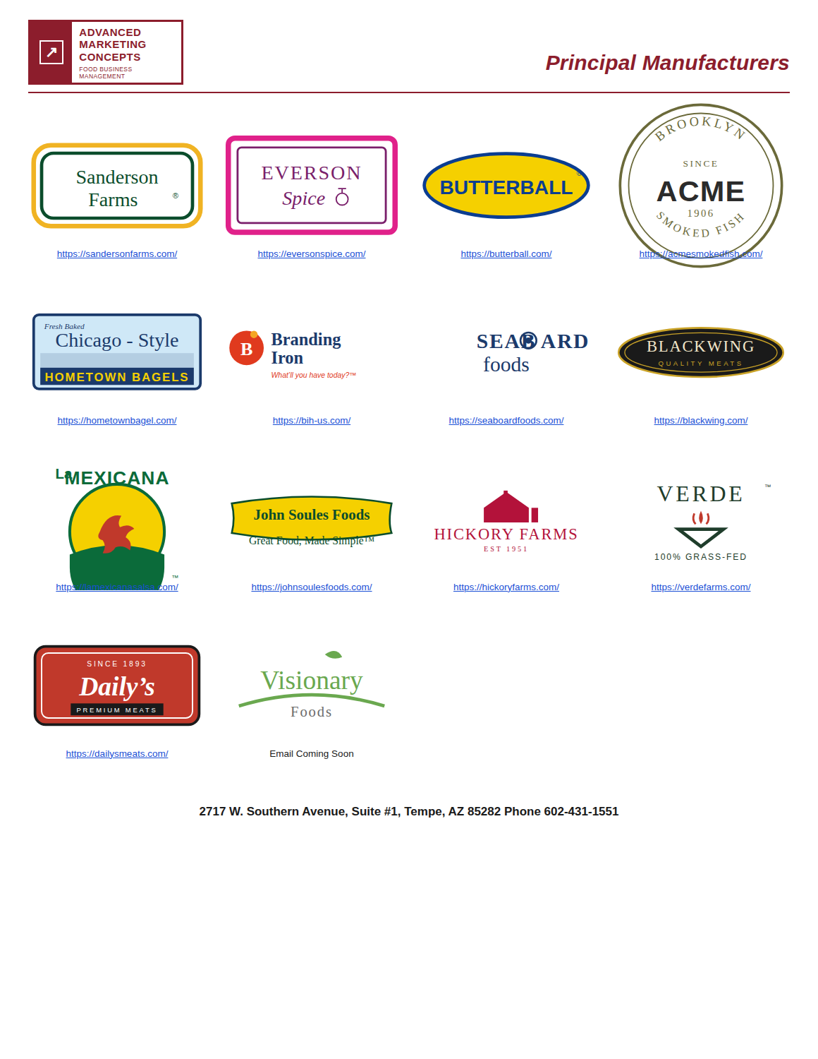↗
Advanced Marketing Concepts Food Business Management
Principal Manufacturers
Sanderson Farms ®
https://sandersonfarms.com/
EVERSON Spice
https://eversonspice.com/
BUTTERBALL ®
https://butterball.com/
BROOKLYN SINCE ACME 1906 SMOKED FISH
https://acmesmokedfish.com/
Fresh Baked Chicago - Style HOMETOWN BAGELS
https://hometownbagel.com/
B Branding Iron What’ll you have today?™
https://bih-us.com/
SEAB ARD foods
https://seaboardfoods.com/
BLACKWING QUALITY MEATS
https://blackwing.com/
MEXICANA La ™
https://lamexicanasalsa.com/
John Soules Foods Great Food, Made Simple™
https://johnsoulesfoods.com/
HICKORY FARMS EST 1951
https://hickoryfarms.com/
VERDE ™ 100% GRASS-FED
https://verdefarms.com/
SINCE 1893 Daily’s PREMIUM MEATS
https://dailysmeats.com/
Visionary Foods
Email Coming Soon
2717 W. Southern Avenue, Suite #1, Tempe, AZ 85282 Phone 602-431-1551